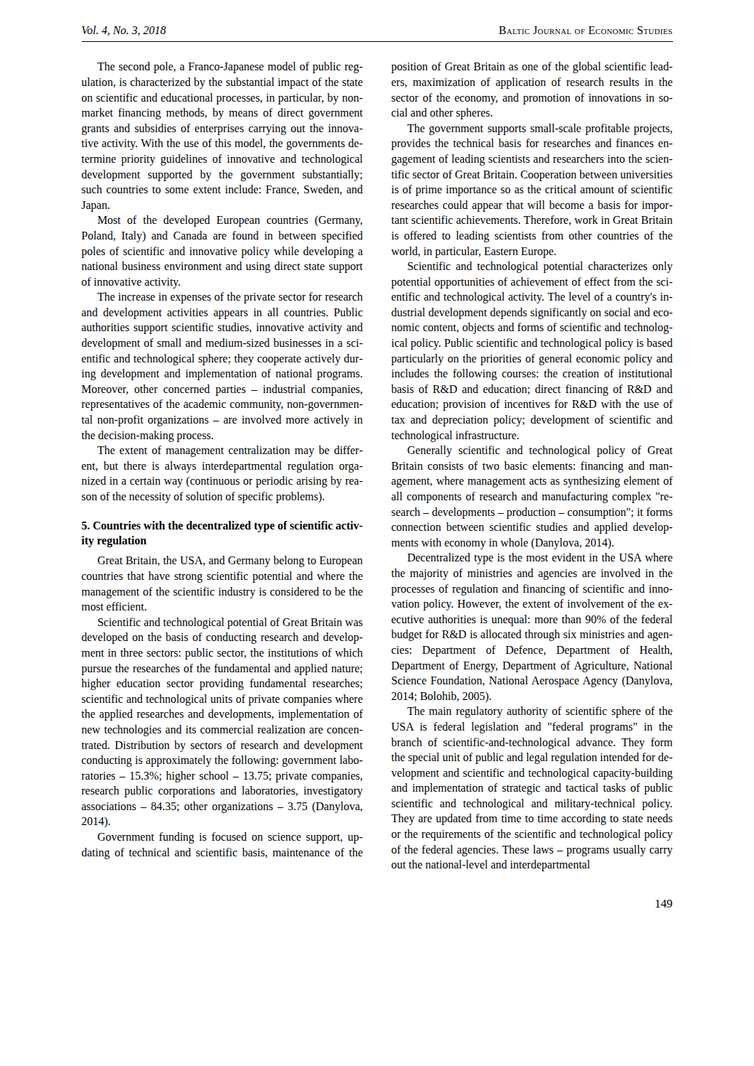Vol. 4, No. 3, 2018 Baltic Journal of Economic Studies
The second pole, a Franco-Japanese model of public regulation, is characterized by the substantial impact of the state on scientific and educational processes, in particular, by non-market financing methods, by means of direct government grants and subsidies of enterprises carrying out the innovative activity. With the use of this model, the governments determine priority guidelines of innovative and technological development supported by the government substantially; such countries to some extent include: France, Sweden, and Japan.
Most of the developed European countries (Germany, Poland, Italy) and Canada are found in between specified poles of scientific and innovative policy while developing a national business environment and using direct state support of innovative activity.
The increase in expenses of the private sector for research and development activities appears in all countries. Public authorities support scientific studies, innovative activity and development of small and medium-sized businesses in a scientific and technological sphere; they cooperate actively during development and implementation of national programs. Moreover, other concerned parties – industrial companies, representatives of the academic community, non-governmental non-profit organizations – are involved more actively in the decision-making process.
The extent of management centralization may be different, but there is always interdepartmental regulation organized in a certain way (continuous or periodic arising by reason of the necessity of solution of specific problems).
5. Countries with the decentralized type of scientific activity regulation
Great Britain, the USA, and Germany belong to European countries that have strong scientific potential and where the management of the scientific industry is considered to be the most efficient.
Scientific and technological potential of Great Britain was developed on the basis of conducting research and development in three sectors: public sector, the institutions of which pursue the researches of the fundamental and applied nature; higher education sector providing fundamental researches; scientific and technological units of private companies where the applied researches and developments, implementation of new technologies and its commercial realization are concentrated. Distribution by sectors of research and development conducting is approximately the following: government laboratories – 15.3%; higher school – 13.75; private companies, research public corporations and laboratories, investigatory associations – 84.35; other organizations – 3.75 (Danylova, 2014).
Government funding is focused on science support, updating of technical and scientific basis, maintenance of the position of Great Britain as one of the global scientific leaders, maximization of application of research results in the sector of the economy, and promotion of innovations in social and other spheres.
The government supports small-scale profitable projects, provides the technical basis for researches and finances engagement of leading scientists and researchers into the scientific sector of Great Britain. Cooperation between universities is of prime importance so as the critical amount of scientific researches could appear that will become a basis for important scientific achievements. Therefore, work in Great Britain is offered to leading scientists from other countries of the world, in particular, Eastern Europe.
Scientific and technological potential characterizes only potential opportunities of achievement of effect from the scientific and technological activity. The level of a country's industrial development depends significantly on social and economic content, objects and forms of scientific and technological policy. Public scientific and technological policy is based particularly on the priorities of general economic policy and includes the following courses: the creation of institutional basis of R&D and education; direct financing of R&D and education; provision of incentives for R&D with the use of tax and depreciation policy; development of scientific and technological infrastructure.
Generally scientific and technological policy of Great Britain consists of two basic elements: financing and management, where management acts as synthesizing element of all components of research and manufacturing complex "research – developments – production – consumption"; it forms connection between scientific studies and applied developments with economy in whole (Danylova, 2014).
Decentralized type is the most evident in the USA where the majority of ministries and agencies are involved in the processes of regulation and financing of scientific and innovation policy. However, the extent of involvement of the executive authorities is unequal: more than 90% of the federal budget for R&D is allocated through six ministries and agencies: Department of Defence, Department of Health, Department of Energy, Department of Agriculture, National Science Foundation, National Aerospace Agency (Danylova, 2014; Bolohib, 2005).
The main regulatory authority of scientific sphere of the USA is federal legislation and "federal programs" in the branch of scientific-and-technological advance. They form the special unit of public and legal regulation intended for development and scientific and technological capacity-building and implementation of strategic and tactical tasks of public scientific and technological and military-technical policy. They are updated from time to time according to state needs or the requirements of the scientific and technological policy of the federal agencies. These laws – programs usually carry out the national-level and interdepartmental
149